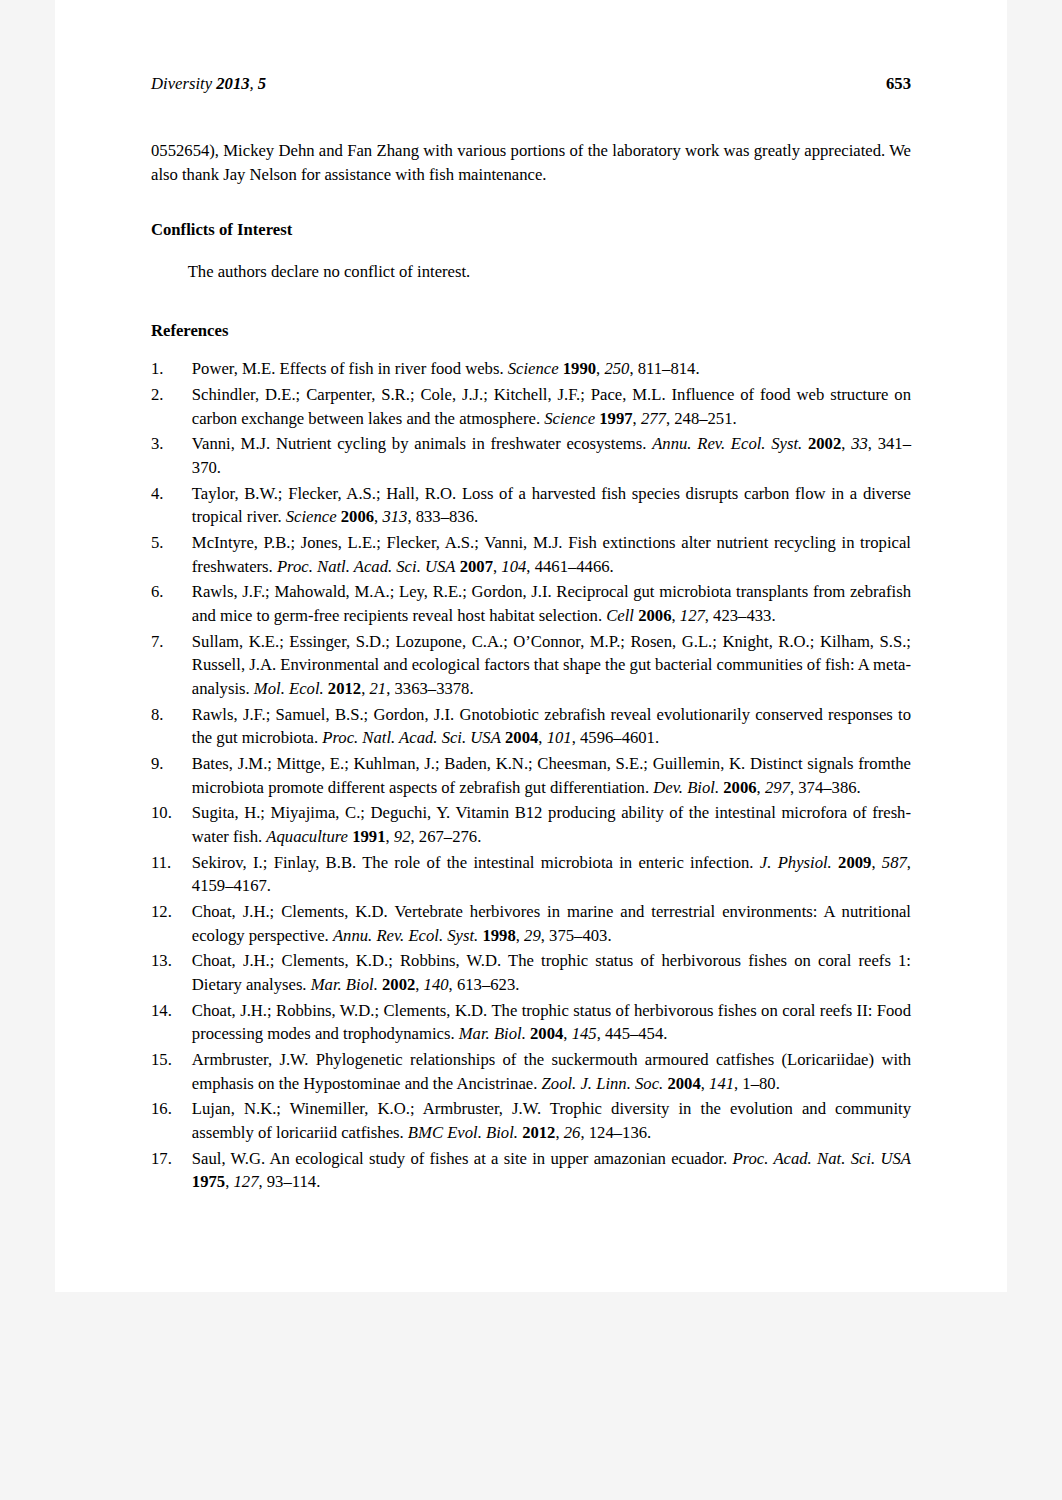Diversity 2013, 5 653
0552654), Mickey Dehn and Fan Zhang with various portions of the laboratory work was greatly appreciated. We also thank Jay Nelson for assistance with fish maintenance.
Conflicts of Interest
The authors declare no conflict of interest.
References
Power, M.E. Effects of fish in river food webs. Science 1990, 250, 811–814.
Schindler, D.E.; Carpenter, S.R.; Cole, J.J.; Kitchell, J.F.; Pace, M.L. Influence of food web structure on carbon exchange between lakes and the atmosphere. Science 1997, 277, 248–251.
Vanni, M.J. Nutrient cycling by animals in freshwater ecosystems. Annu. Rev. Ecol. Syst. 2002, 33, 341–370.
Taylor, B.W.; Flecker, A.S.; Hall, R.O. Loss of a harvested fish species disrupts carbon flow in a diverse tropical river. Science 2006, 313, 833–836.
McIntyre, P.B.; Jones, L.E.; Flecker, A.S.; Vanni, M.J. Fish extinctions alter nutrient recycling in tropical freshwaters. Proc. Natl. Acad. Sci. USA 2007, 104, 4461–4466.
Rawls, J.F.; Mahowald, M.A.; Ley, R.E.; Gordon, J.I. Reciprocal gut microbiota transplants from zebrafish and mice to germ-free recipients reveal host habitat selection. Cell 2006, 127, 423–433.
Sullam, K.E.; Essinger, S.D.; Lozupone, C.A.; O’Connor, M.P.; Rosen, G.L.; Knight, R.O.; Kilham, S.S.; Russell, J.A. Environmental and ecological factors that shape the gut bacterial communities of fish: A meta-analysis. Mol. Ecol. 2012, 21, 3363–3378.
Rawls, J.F.; Samuel, B.S.; Gordon, J.I. Gnotobiotic zebrafish reveal evolutionarily conserved responses to the gut microbiota. Proc. Natl. Acad. Sci. USA 2004, 101, 4596–4601.
Bates, J.M.; Mittge, E.; Kuhlman, J.; Baden, K.N.; Cheesman, S.E.; Guillemin, K. Distinct signals fromthe microbiota promote different aspects of zebrafish gut differentiation. Dev. Biol. 2006, 297, 374–386.
Sugita, H.; Miyajima, C.; Deguchi, Y. Vitamin B12 producing ability of the intestinal microfora of fresh-water fish. Aquaculture 1991, 92, 267–276.
Sekirov, I.; Finlay, B.B. The role of the intestinal microbiota in enteric infection. J. Physiol. 2009, 587, 4159–4167.
Choat, J.H.; Clements, K.D. Vertebrate herbivores in marine and terrestrial environments: A nutritional ecology perspective. Annu. Rev. Ecol. Syst. 1998, 29, 375–403.
Choat, J.H.; Clements, K.D.; Robbins, W.D. The trophic status of herbivorous fishes on coral reefs 1: Dietary analyses. Mar. Biol. 2002, 140, 613–623.
Choat, J.H.; Robbins, W.D.; Clements, K.D. The trophic status of herbivorous fishes on coral reefs II: Food processing modes and trophodynamics. Mar. Biol. 2004, 145, 445–454.
Armbruster, J.W. Phylogenetic relationships of the suckermouth armoured catfishes (Loricariidae) with emphasis on the Hypostominae and the Ancistrinae. Zool. J. Linn. Soc. 2004, 141, 1–80.
Lujan, N.K.; Winemiller, K.O.; Armbruster, J.W. Trophic diversity in the evolution and community assembly of loricariid catfishes. BMC Evol. Biol. 2012, 26, 124–136.
Saul, W.G. An ecological study of fishes at a site in upper amazonian ecuador. Proc. Acad. Nat. Sci. USA 1975, 127, 93–114.